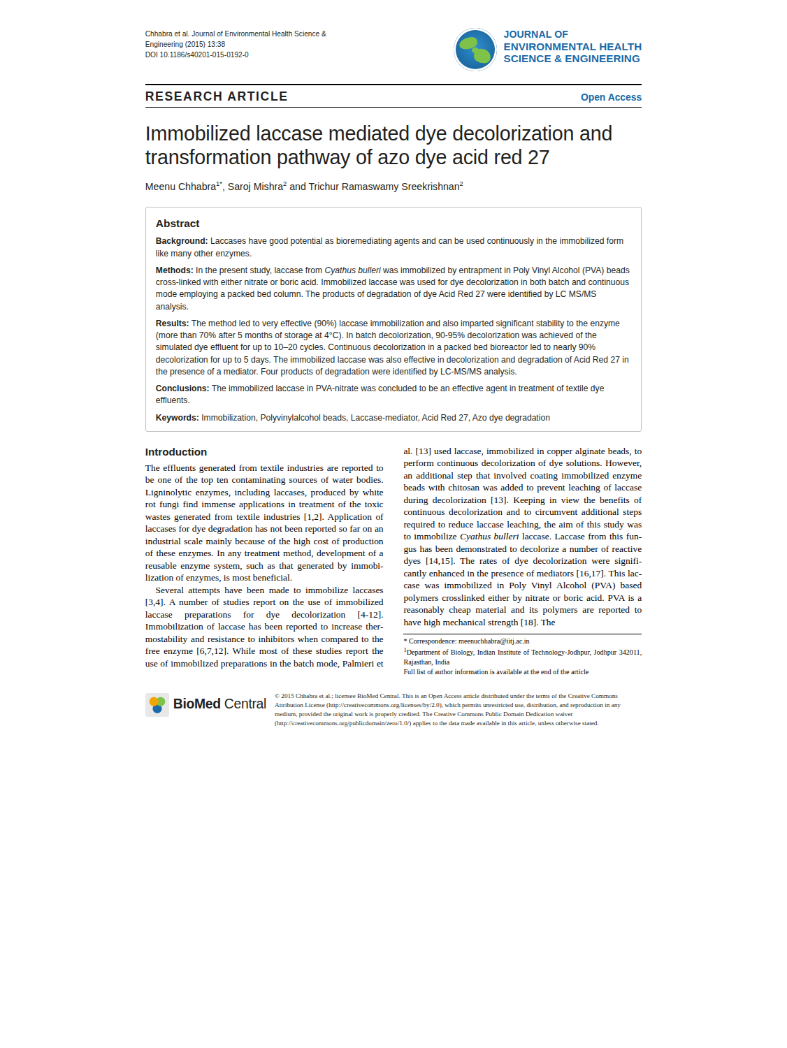Chhabra et al. Journal of Environmental Health Science &
Engineering (2015) 13:38
DOI 10.1186/s40201-015-0192-0
JOURNAL OF
ENVIRONMENTAL HEALTH
SCIENCE & ENGINEERING
RESEARCH ARTICLE
Open Access
Immobilized laccase mediated dye decolorization and transformation pathway of azo dye acid red 27
Meenu Chhabra1*, Saroj Mishra2 and Trichur Ramaswamy Sreekrishnan2
Abstract
Background: Laccases have good potential as bioremediating agents and can be used continuously in the immobilized form like many other enzymes.
Methods: In the present study, laccase from Cyathus bulleri was immobilized by entrapment in Poly Vinyl Alcohol (PVA) beads cross-linked with either nitrate or boric acid. Immobilized laccase was used for dye decolorization in both batch and continuous mode employing a packed bed column. The products of degradation of dye Acid Red 27 were identified by LC MS/MS analysis.
Results: The method led to very effective (90%) laccase immobilization and also imparted significant stability to the enzyme (more than 70% after 5 months of storage at 4°C). In batch decolorization, 90-95% decolorization was achieved of the simulated dye effluent for up to 10–20 cycles. Continuous decolorization in a packed bed bioreactor led to nearly 90% decolorization for up to 5 days. The immobilized laccase was also effective in decolorization and degradation of Acid Red 27 in the presence of a mediator. Four products of degradation were identified by LC-MS/MS analysis.
Conclusions: The immobilized laccase in PVA-nitrate was concluded to be an effective agent in treatment of textile dye effluents.
Keywords: Immobilization, Polyvinylalcohol beads, Laccase-mediator, Acid Red 27, Azo dye degradation
Introduction
The effluents generated from textile industries are reported to be one of the top ten contaminating sources of water bodies. Ligninolytic enzymes, including laccases, produced by white rot fungi find immense applications in treatment of the toxic wastes generated from textile industries [1,2]. Application of laccases for dye degradation has not been reported so far on an industrial scale mainly because of the high cost of production of these enzymes. In any treatment method, development of a reusable enzyme system, such as that generated by immobilization of enzymes, is most beneficial.
Several attempts have been made to immobilize laccases [3,4]. A number of studies report on the use of immobilized laccase preparations for dye decolorization [4-12]. Immobilization of laccase has been reported to increase thermostability and resistance to inhibitors when compared to the free enzyme [6,7,12]. While most of these studies report the use of immobilized preparations in the batch mode, Palmieri et al. [13] used laccase, immobilized in copper alginate beads, to perform continuous decolorization of dye solutions. However, an additional step that involved coating immobilized enzyme beads with chitosan was added to prevent leaching of laccase during decolorization [13]. Keeping in view the benefits of continuous decolorization and to circumvent additional steps required to reduce laccase leaching, the aim of this study was to immobilize Cyathus bulleri laccase. Laccase from this fungus has been demonstrated to decolorize a number of reactive dyes [14,15]. The rates of dye decolorization were significantly enhanced in the presence of mediators [16,17]. This laccase was immobilized in Poly Vinyl Alcohol (PVA) based polymers crosslinked either by nitrate or boric acid. PVA is a reasonably cheap material and its polymers are reported to have high mechanical strength [18]. The
* Correspondence: meenuchhabra@iitj.ac.in
1Department of Biology, Indian Institute of Technology-Jodhpur, Jodhpur 342011, Rajasthan, India
Full list of author information is available at the end of the article
BioMed Central
© 2015 Chhabra et al.; licensee BioMed Central. This is an Open Access article distributed under the terms of the Creative Commons Attribution License (http://creativecommons.org/licenses/by/2.0), which permits unrestricted use, distribution, and reproduction in any medium, provided the original work is properly credited. The Creative Commons Public Domain Dedication waiver (http://creativecommons.org/publicdomain/zero/1.0/) applies to the data made available in this article, unless otherwise stated.